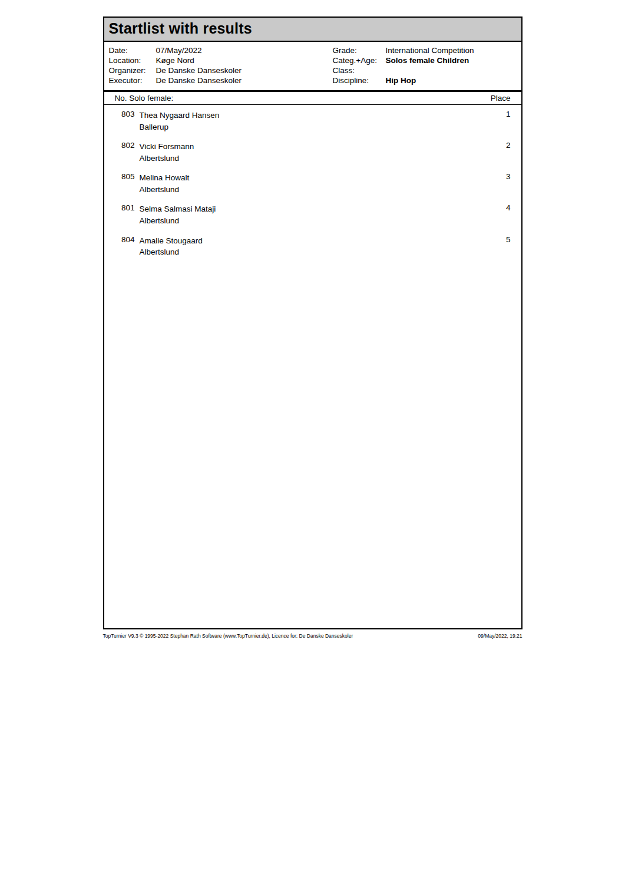Startlist with results
| Date: | 07/May/2022 | Grade: | International Competition |
| Location: | Køge Nord | Categ.+Age: | Solos female Children |
| Organizer: | De Danske Danseskoler | Class: | |
| Executor: | De Danske Danseskoler | Discipline: | Hip Hop |
No. Solo female:
Place
803
Thea Nygaard Hansen
Ballerup
1
802
Vicki Forsmann
Albertslund
2
805
Melina Howalt
Albertslund
3
801
Selma Salmasi Mataji
Albertslund
4
804
Amalie Stougaard
Albertslund
5
TopTurnier V9.3 © 1995-2022 Stephan Rath Software (www.TopTurnier.de), Licence for: De Danske Danseskoler
09/May/2022, 19:21